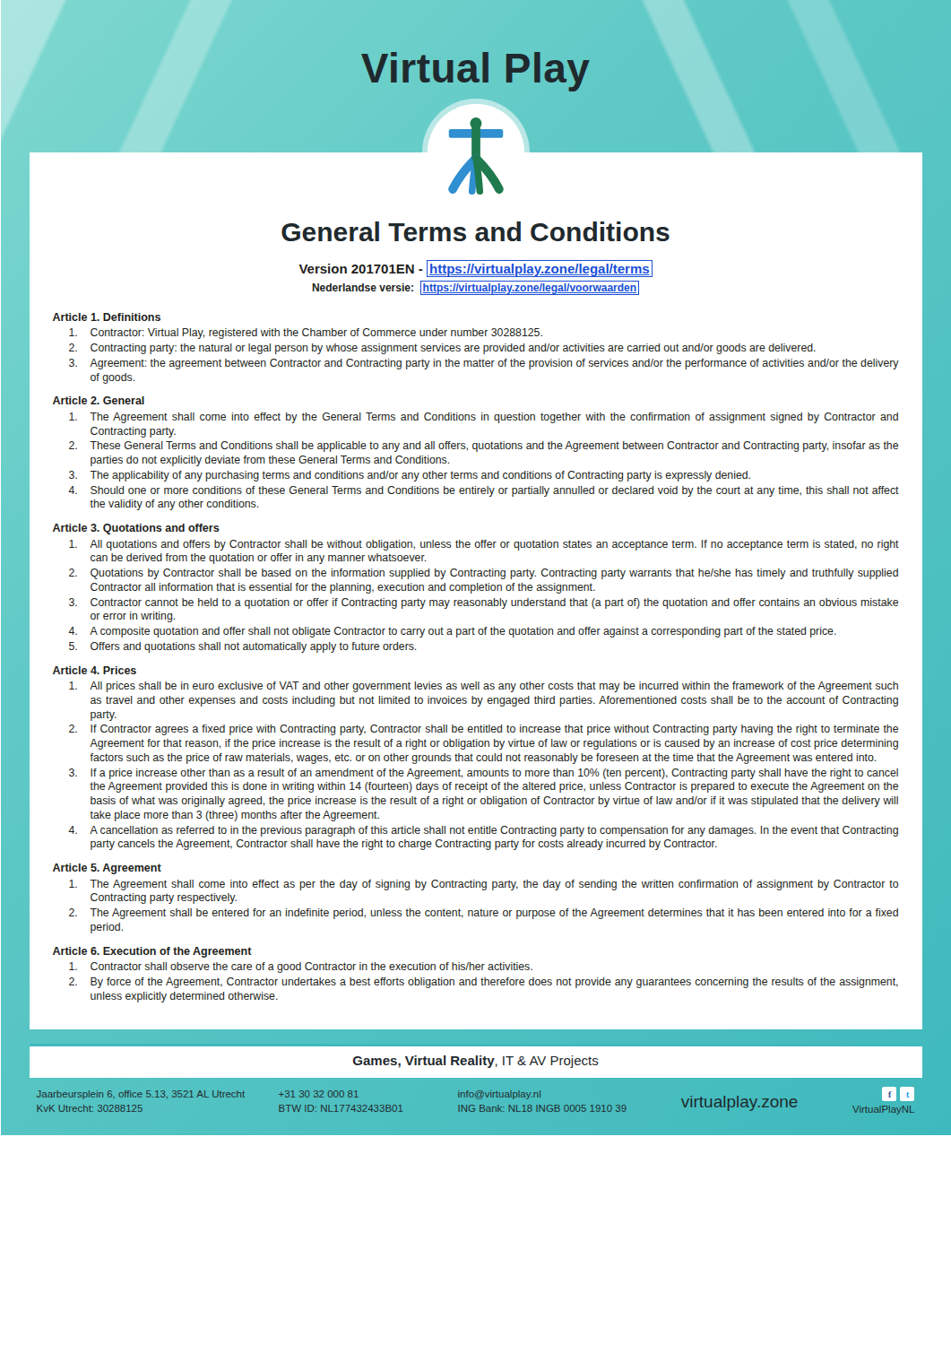Virtual Play
General Terms and Conditions
Version 201701EN - https://virtualplay.zone/legal/terms
Nederlandse versie: https://virtualplay.zone/legal/voorwaarden
Article 1. Definitions
Contractor: Virtual Play, registered with the Chamber of Commerce under number 30288125.
Contracting party: the natural or legal person by whose assignment services are provided and/or activities are carried out and/or goods are delivered.
Agreement: the agreement between Contractor and Contracting party in the matter of the provision of services and/or the performance of activities and/or the delivery of goods.
Article 2. General
The Agreement shall come into effect by the General Terms and Conditions in question together with the confirmation of assignment signed by Contractor and Contracting party.
These General Terms and Conditions shall be applicable to any and all offers, quotations and the Agreement between Contractor and Contracting party, insofar as the parties do not explicitly deviate from these General Terms and Conditions.
The applicability of any purchasing terms and conditions and/or any other terms and conditions of Contracting party is expressly denied.
Should one or more conditions of these General Terms and Conditions be entirely or partially annulled or declared void by the court at any time, this shall not affect the validity of any other conditions.
Article 3. Quotations and offers
All quotations and offers by Contractor shall be without obligation, unless the offer or quotation states an acceptance term. If no acceptance term is stated, no right can be derived from the quotation or offer in any manner whatsoever.
Quotations by Contractor shall be based on the information supplied by Contracting party. Contracting party warrants that he/she has timely and truthfully supplied Contractor all information that is essential for the planning, execution and completion of the assignment.
Contractor cannot be held to a quotation or offer if Contracting party may reasonably understand that (a part of) the quotation and offer contains an obvious mistake or error in writing.
A composite quotation and offer shall not obligate Contractor to carry out a part of the quotation and offer against a corresponding part of the stated price.
Offers and quotations shall not automatically apply to future orders.
Article 4. Prices
All prices shall be in euro exclusive of VAT and other government levies as well as any other costs that may be incurred within the framework of the Agreement such as travel and other expenses and costs including but not limited to invoices by engaged third parties. Aforementioned costs shall be to the account of Contracting party.
If Contractor agrees a fixed price with Contracting party, Contractor shall be entitled to increase that price without Contracting party having the right to terminate the Agreement for that reason, if the price increase is the result of a right or obligation by virtue of law or regulations or is caused by an increase of cost price determining factors such as the price of raw materials, wages, etc. or on other grounds that could not reasonably be foreseen at the time that the Agreement was entered into.
If a price increase other than as a result of an amendment of the Agreement, amounts to more than 10% (ten percent), Contracting party shall have the right to cancel the Agreement provided this is done in writing within 14 (fourteen) days of receipt of the altered price, unless Contractor is prepared to execute the Agreement on the basis of what was originally agreed, the price increase is the result of a right or obligation of Contractor by virtue of law and/or if it was stipulated that the delivery will take place more than 3 (three) months after the Agreement.
A cancellation as referred to in the previous paragraph of this article shall not entitle Contracting party to compensation for any damages. In the event that Contracting party cancels the Agreement, Contractor shall have the right to charge Contracting party for costs already incurred by Contractor.
Article 5. Agreement
The Agreement shall come into effect as per the day of signing by Contracting party, the day of sending the written confirmation of assignment by Contractor to Contracting party respectively.
The Agreement shall be entered for an indefinite period, unless the content, nature or purpose of the Agreement determines that it has been entered into for a fixed period.
Article 6. Execution of the Agreement
Contractor shall observe the care of a good Contractor in the execution of his/her activities.
By force of the Agreement, Contractor undertakes a best efforts obligation and therefore does not provide any guarantees concerning the results of the assignment, unless explicitly determined otherwise.
Games, Virtual Reality, IT & AV Projects
Jaarbeursplein 6, office 5.13, 3521 AL Utrecht
+31 30 32 000 81
info@virtualplay.nl
KvK Utrecht: 30288125
BTW ID: NL177432433B01
ING Bank: NL18 INGB 0005 1910 39
virtualplay.zone
ft
VirtualPlayNL